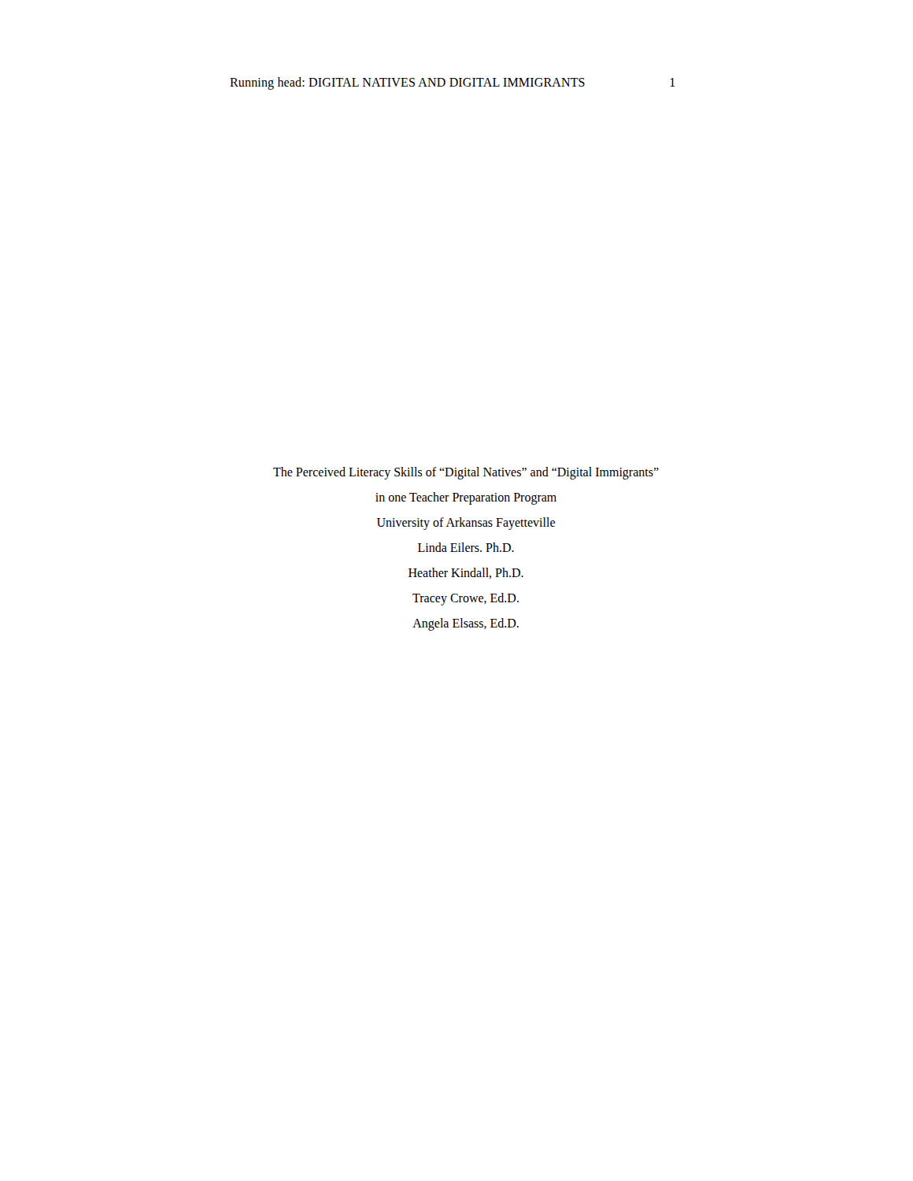Running head: DIGITAL NATIVES AND DIGITAL IMMIGRANTS 1
The Perceived Literacy Skills of “Digital Natives” and “Digital Immigrants”
in one Teacher Preparation Program
University of Arkansas Fayetteville
Linda Eilers. Ph.D.
Heather Kindall, Ph.D.
Tracey Crowe, Ed.D.
Angela Elsass, Ed.D.